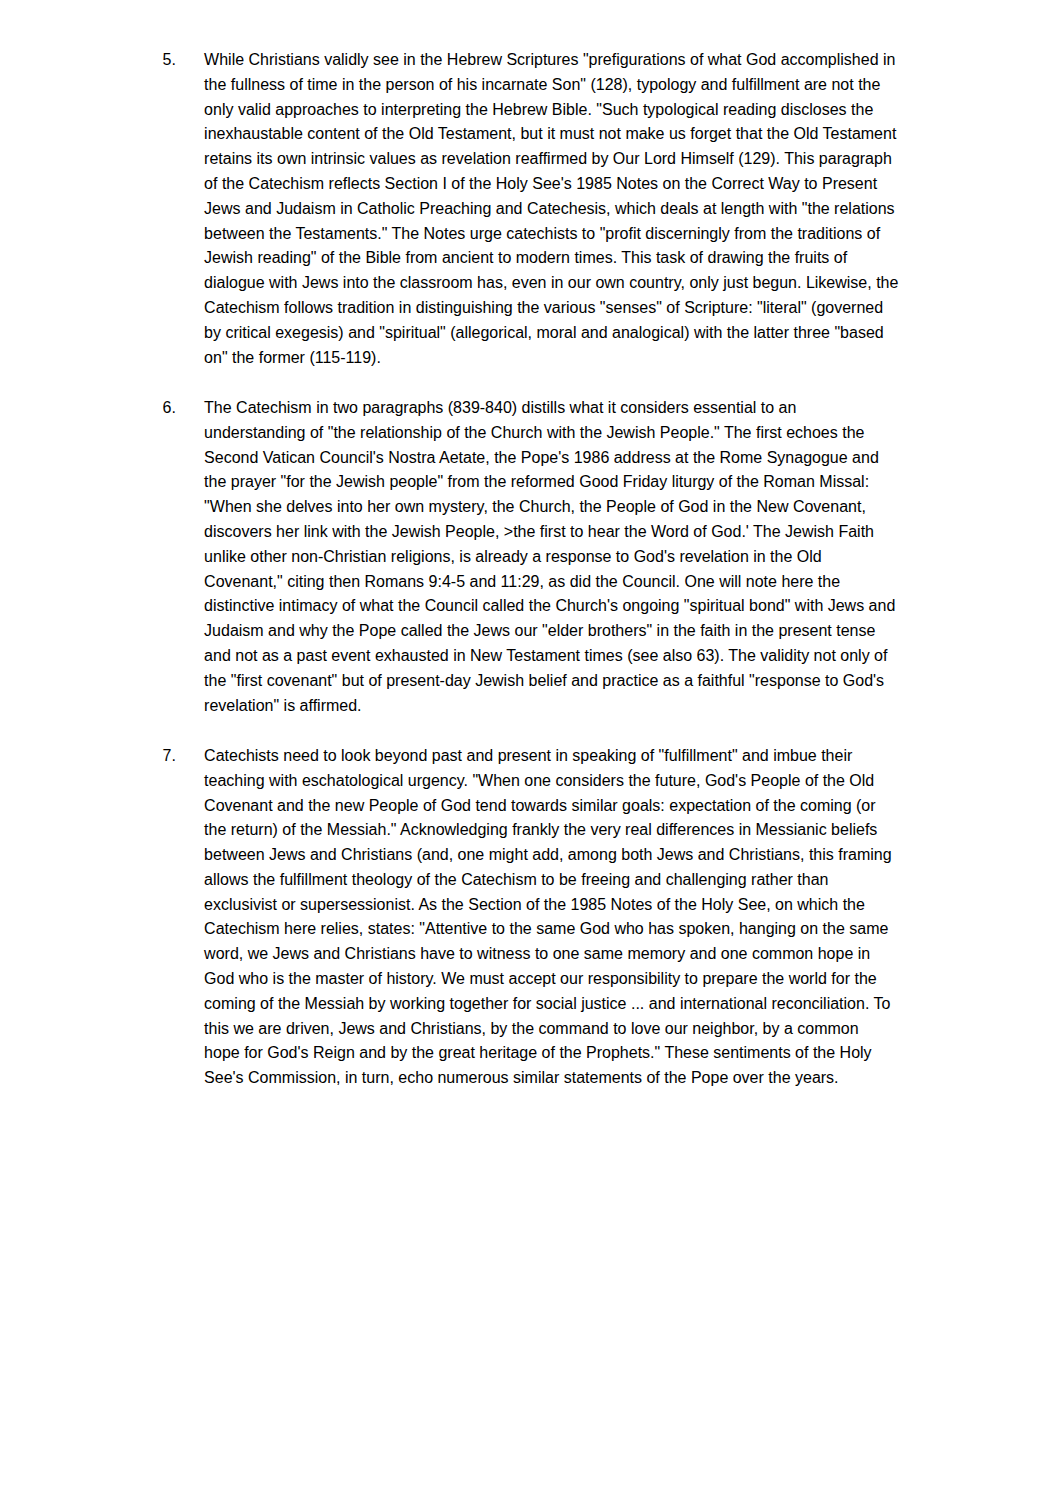5. While Christians validly see in the Hebrew Scriptures "prefigurations of what God accomplished in the fullness of time in the person of his incarnate Son" (128), typology and fulfillment are not the only valid approaches to interpreting the Hebrew Bible. "Such typological reading discloses the inexhaustable content of the Old Testament, but it must not make us forget that the Old Testament retains its own intrinsic values as revelation reaffirmed by Our Lord Himself (129). This paragraph of the Catechism reflects Section I of the Holy See's 1985 Notes on the Correct Way to Present Jews and Judaism in Catholic Preaching and Catechesis, which deals at length with "the relations between the Testaments." The Notes urge catechists to "profit discerningly from the traditions of Jewish reading" of the Bible from ancient to modern times. This task of drawing the fruits of dialogue with Jews into the classroom has, even in our own country, only just begun. Likewise, the Catechism follows tradition in distinguishing the various "senses" of Scripture: "literal" (governed by critical exegesis) and "spiritual" (allegorical, moral and analogical) with the latter three "based on" the former (115-119).
6. The Catechism in two paragraphs (839-840) distills what it considers essential to an understanding of "the relationship of the Church with the Jewish People." The first echoes the Second Vatican Council's Nostra Aetate, the Pope's 1986 address at the Rome Synagogue and the prayer "for the Jewish people" from the reformed Good Friday liturgy of the Roman Missal: "When she delves into her own mystery, the Church, the People of God in the New Covenant, discovers her link with the Jewish People, >the first to hear the Word of God.' The Jewish Faith unlike other non-Christian religions, is already a response to God's revelation in the Old Covenant," citing then Romans 9:4-5 and 11:29, as did the Council. One will note here the distinctive intimacy of what the Council called the Church's ongoing "spiritual bond" with Jews and Judaism and why the Pope called the Jews our "elder brothers" in the faith in the present tense and not as a past event exhausted in New Testament times (see also 63). The validity not only of the "first covenant" but of present-day Jewish belief and practice as a faithful "response to God's revelation" is affirmed.
7. Catechists need to look beyond past and present in speaking of "fulfillment" and imbue their teaching with eschatological urgency. "When one considers the future, God's People of the Old Covenant and the new People of God tend towards similar goals: expectation of the coming (or the return) of the Messiah." Acknowledging frankly the very real differences in Messianic beliefs between Jews and Christians (and, one might add, among both Jews and Christians, this framing allows the fulfillment theology of the Catechism to be freeing and challenging rather than exclusivist or supersessionist. As the Section of the 1985 Notes of the Holy See, on which the Catechism here relies, states: "Attentive to the same God who has spoken, hanging on the same word, we Jews and Christians have to witness to one same memory and one common hope in God who is the master of history. We must accept our responsibility to prepare the world for the coming of the Messiah by working together for social justice ... and international reconciliation. To this we are driven, Jews and Christians, by the command to love our neighbor, by a common hope for God's Reign and by the great heritage of the Prophets." These sentiments of the Holy See's Commission, in turn, echo numerous similar statements of the Pope over the years.